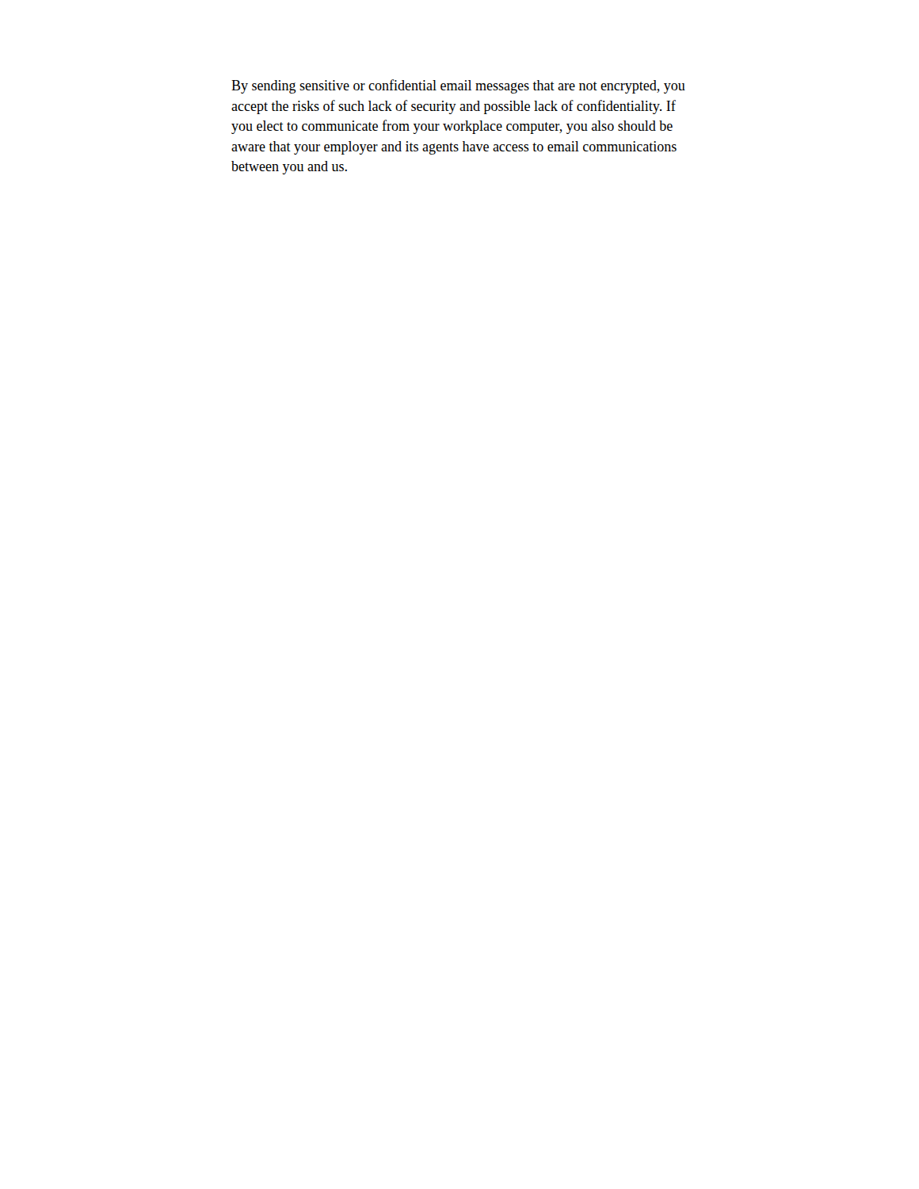By sending sensitive or confidential email messages that are not encrypted, you accept the risks of such lack of security and possible lack of confidentiality. If you elect to communicate from your workplace computer, you also should be aware that your employer and its agents have access to email communications between you and us.